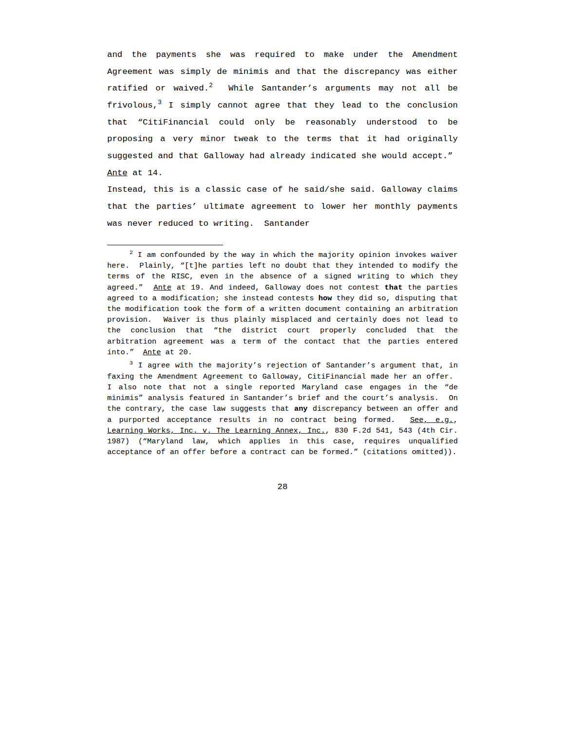and the payments she was required to make under the Amendment Agreement was simply de minimis and that the discrepancy was either ratified or waived.2 While Santander’s arguments may not all be frivolous,3 I simply cannot agree that they lead to the conclusion that “CitiFinancial could only be reasonably understood to be proposing a very minor tweak to the terms that it had originally suggested and that Galloway had already indicated she would accept.” Ante at 14.
Instead, this is a classic case of he said/she said. Galloway claims that the parties’ ultimate agreement to lower her monthly payments was never reduced to writing. Santander
2 I am confounded by the way in which the majority opinion invokes waiver here. Plainly, “[t]he parties left no doubt that they intended to modify the terms of the RISC, even in the absence of a signed writing to which they agreed.” Ante at 19. And indeed, Galloway does not contest that the parties agreed to a modification; she instead contests how they did so, disputing that the modification took the form of a written document containing an arbitration provision. Waiver is thus plainly misplaced and certainly does not lead to the conclusion that “the district court properly concluded that the arbitration agreement was a term of the contact that the parties entered into.” Ante at 20.
3 I agree with the majority’s rejection of Santander’s argument that, in faxing the Amendment Agreement to Galloway, CitiFinancial made her an offer. I also note that not a single reported Maryland case engages in the “de minimis” analysis featured in Santander’s brief and the court’s analysis. On the contrary, the case law suggests that any discrepancy between an offer and a purported acceptance results in no contract being formed. See, e.g., Learning Works, Inc. v. The Learning Annex, Inc., 830 F.2d 541, 543 (4th Cir. 1987) (“Maryland law, which applies in this case, requires unqualified acceptance of an offer before a contract can be formed.” (citations omitted)).
28